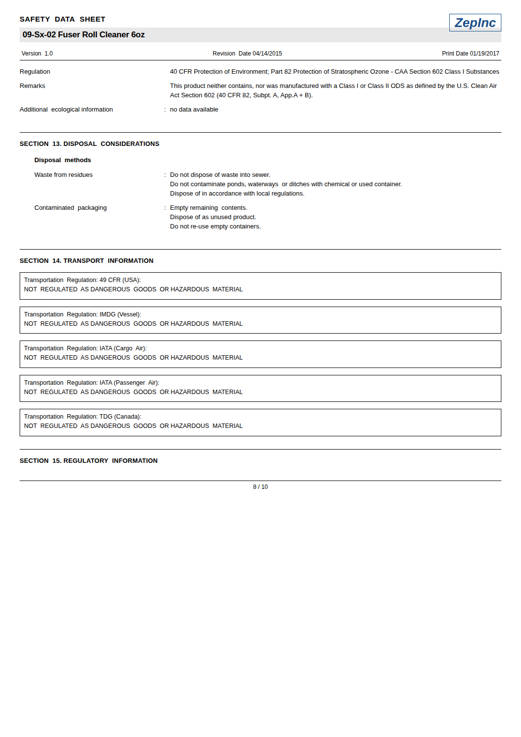Zep Inc
SAFETY DATA SHEET
09-Sx-02 Fuser Roll Cleaner 6oz
Version 1.0 Revision Date 04/14/2015 Print Date 01/19/2017
| Regulation | | 40 CFR Protection of Environment; Part 82 Protection of Stratospheric Ozone - CAA Section 602 Class I Substances |
| Remarks | | This product neither contains, nor was manufactured with a Class I or Class II ODS as defined by the U.S. Clean Air Act Section 602 (40 CFR 82, Subpt. A, App.A + B). |
| Additional ecological information | : | no data available |
SECTION 13. DISPOSAL CONSIDERATIONS
Disposal methods
| Waste from residues | : | Do not dispose of waste into sewer. Do not contaminate ponds, waterways or ditches with chemical or used container. Dispose of in accordance with local regulations. |
| Contaminated packaging | : | Empty remaining contents. Dispose of as unused product. Do not re-use empty containers. |
SECTION 14. TRANSPORT INFORMATION
Transportation Regulation: 49 CFR (USA):
NOT REGULATED AS DANGEROUS GOODS OR HAZARDOUS MATERIAL
Transportation Regulation: IMDG (Vessel):
NOT REGULATED AS DANGEROUS GOODS OR HAZARDOUS MATERIAL
Transportation Regulation: IATA (Cargo Air):
NOT REGULATED AS DANGEROUS GOODS OR HAZARDOUS MATERIAL
Transportation Regulation: IATA (Passenger Air):
NOT REGULATED AS DANGEROUS GOODS OR HAZARDOUS MATERIAL
Transportation Regulation: TDG (Canada):
NOT REGULATED AS DANGEROUS GOODS OR HAZARDOUS MATERIAL
SECTION 15. REGULATORY INFORMATION
8 / 10